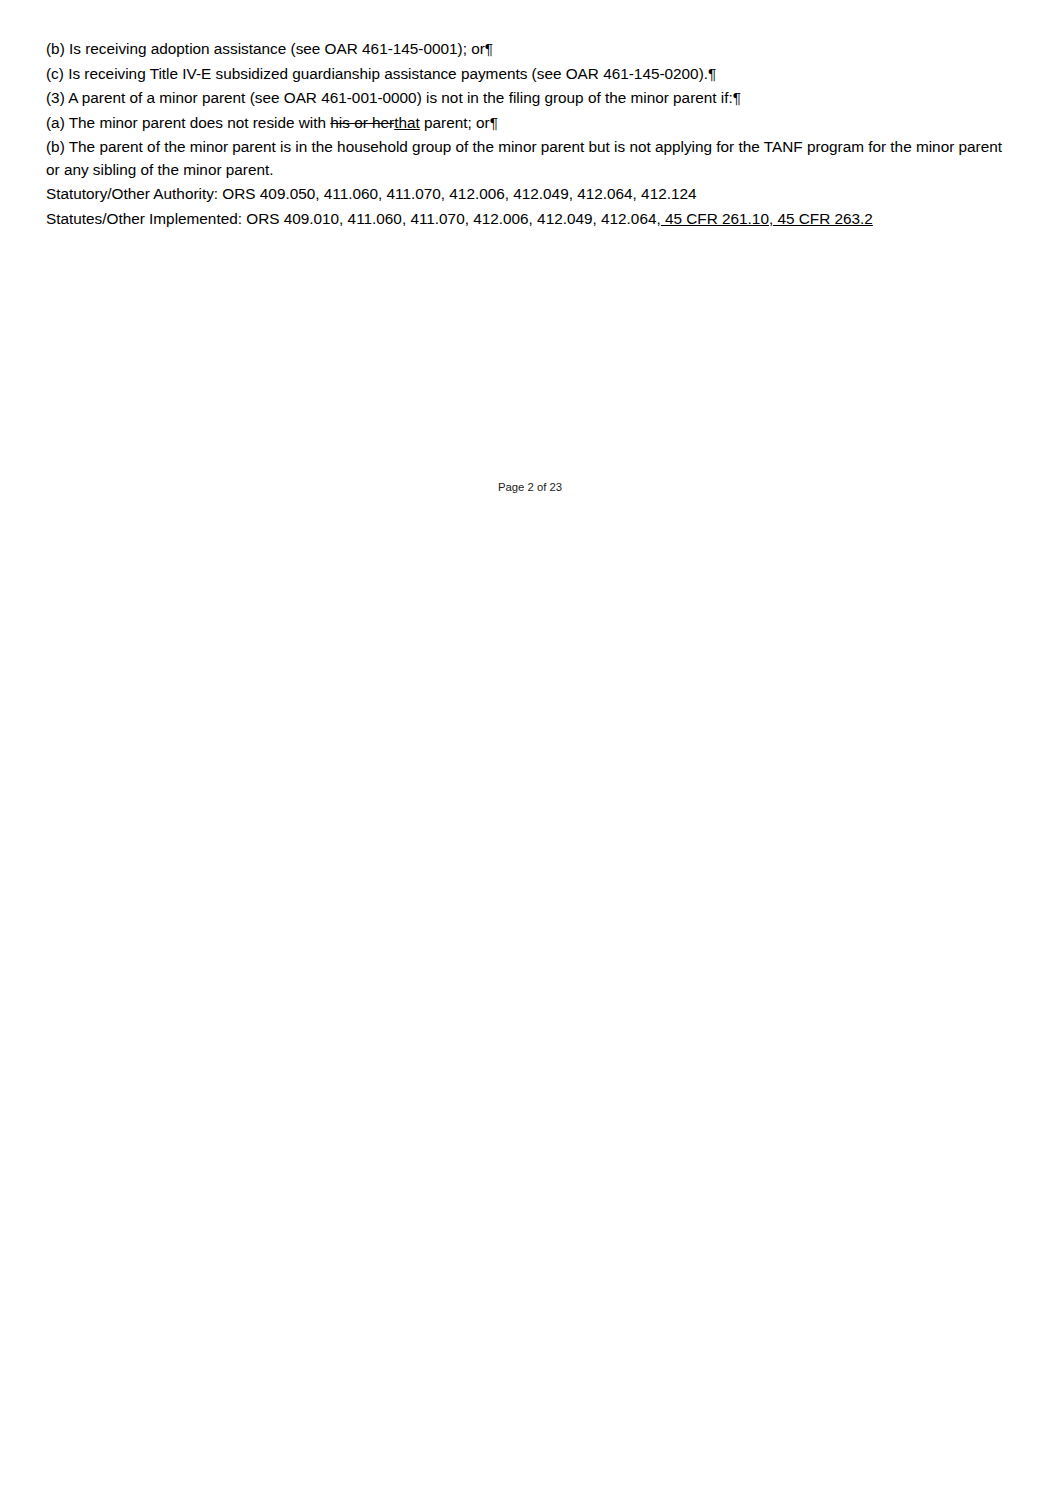(b) Is receiving adoption assistance (see OAR 461-145-0001); or¶
(c) Is receiving Title IV-E subsidized guardianship assistance payments (see OAR 461-145-0200).¶
(3) A parent of a minor parent (see OAR 461-001-0000) is not in the filing group of the minor parent if:¶
(a) The minor parent does not reside with his or herthat parent; or¶
(b) The parent of the minor parent is in the household group of the minor parent but is not applying for the TANF program for the minor parent or any sibling of the minor parent.
Statutory/Other Authority: ORS 409.050, 411.060, 411.070, 412.006, 412.049, 412.064, 412.124
Statutes/Other Implemented: ORS 409.010, 411.060, 411.070, 412.006, 412.049, 412.064, 45 CFR 261.10, 45 CFR 263.2
Page 2 of 23